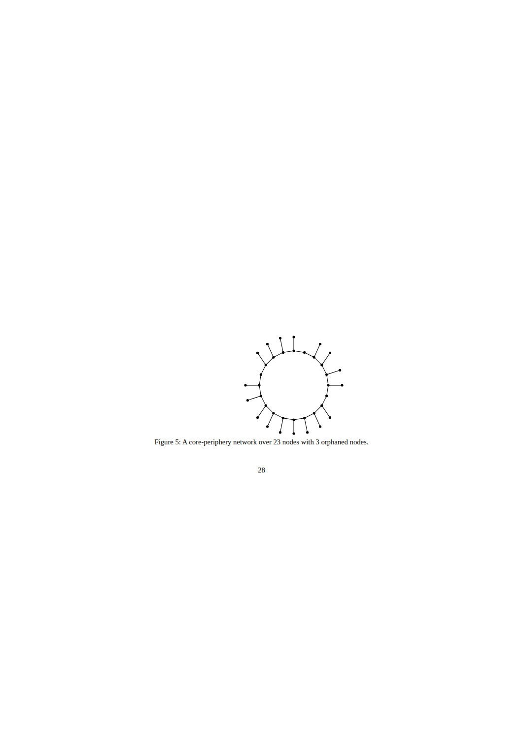Figure 5: A core-periphery network over 23 nodes with 3 orphaned nodes.
28